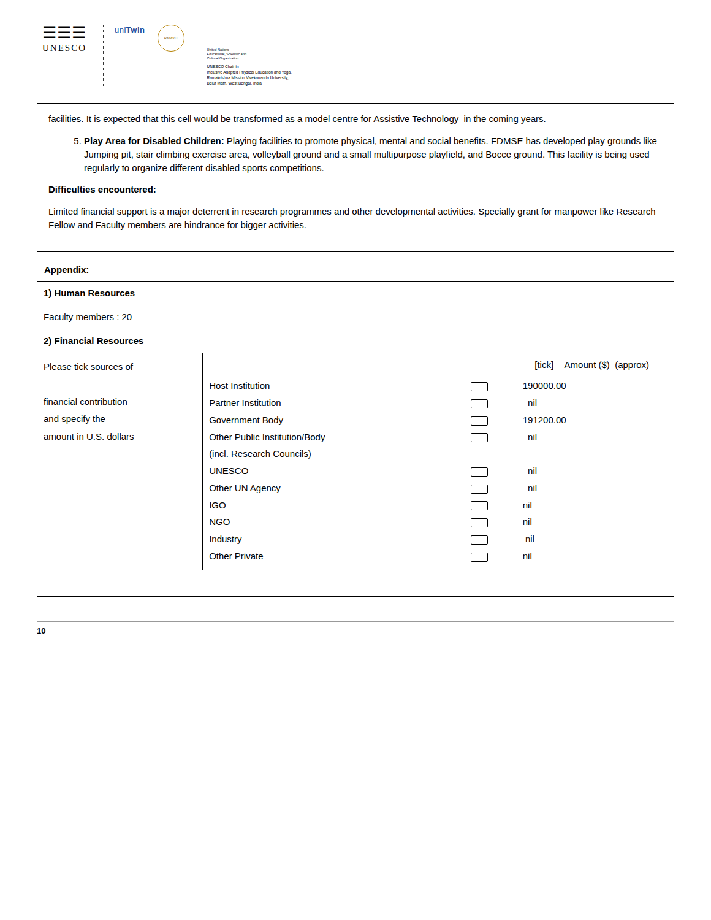☰☰☰
UNESCO
uni Twin
RKMVU
United Nations
Educational, Scientific and
Cultural Organization
UNESCO Chair in
Inclusive Adapted Physical Education and Yoga,
Ramakrishna Mission Vivekananda University,
Belur Math, West Bengal, India
facilities. It is expected that this cell would be transformed as a model centre for Assistive Technology in the coming years.
Play Area for Disabled Children: Playing facilities to promote physical, mental and social benefits. FDMSE has developed play grounds like Jumping pit, stair climbing exercise area, volleyball ground and a small multipurpose playfield, and Bocce ground. This facility is being used regularly to organize different disabled sports competitions.
Difficulties encountered:
Limited financial support is a major deterrent in research programmes and other developmental activities. Specially grant for manpower like Research Fellow and Faculty members are hindrance for bigger activities.
Appendix:
| 1) Human Resources |
| Faculty members : 20 |
| 2) Financial Resources |
| Please tick sources of financial contribution and specify the amount in U.S. dollars | [tick] Amount ($) (approx) / Host Institution / / 190000.00 / / Partner Institution / / nil / / Government Body / / 191200.00 / / Other Public Institution/Body / / nil / / (incl. Research Councils) / / / / UNESCO / / nil / / Other UN Agency / / nil / / IGO / / nil / / NGO / / nil / / Industry / / nil / / Other Private / / nil / |
10